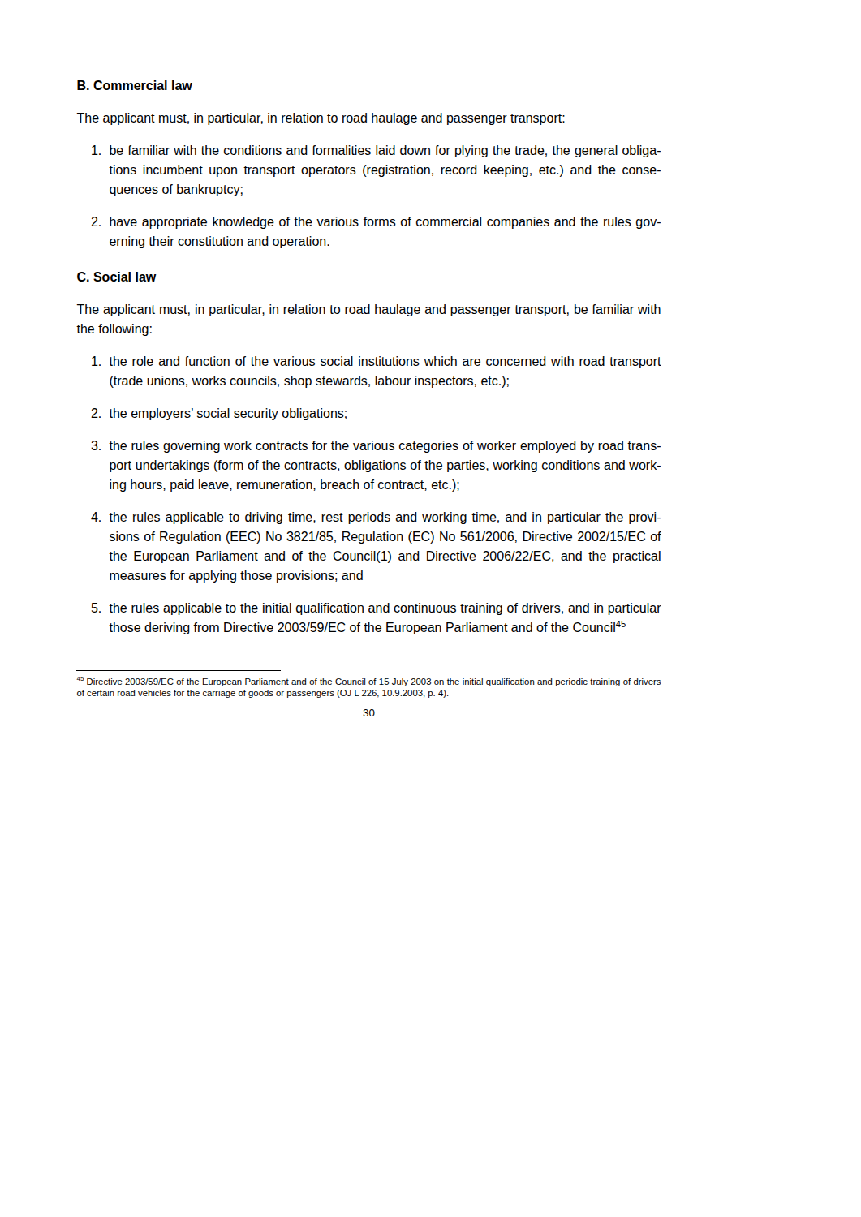B. Commercial law
The applicant must, in particular, in relation to road haulage and passenger transport:
be familiar with the conditions and formalities laid down for plying the trade, the general obligations incumbent upon transport operators (registration, record keeping, etc.) and the consequences of bankruptcy;
have appropriate knowledge of the various forms of commercial companies and the rules governing their constitution and operation.
C. Social law
The applicant must, in particular, in relation to road haulage and passenger transport, be familiar with the following:
the role and function of the various social institutions which are concerned with road transport (trade unions, works councils, shop stewards, labour inspectors, etc.);
the employers’ social security obligations;
the rules governing work contracts for the various categories of worker employed by road transport undertakings (form of the contracts, obligations of the parties, working conditions and working hours, paid leave, remuneration, breach of contract, etc.);
the rules applicable to driving time, rest periods and working time, and in particular the provisions of Regulation (EEC) No 3821/85, Regulation (EC) No 561/2006, Directive 2002/15/EC of the European Parliament and of the Council(1) and Directive 2006/22/EC, and the practical measures for applying those provisions; and
the rules applicable to the initial qualification and continuous training of drivers, and in particular those deriving from Directive 2003/59/EC of the European Parliament and of the Council45
45 Directive 2003/59/EC of the European Parliament and of the Council of 15 July 2003 on the initial qualification and periodic training of drivers of certain road vehicles for the carriage of goods or passengers (OJ L 226, 10.9.2003, p. 4).
30